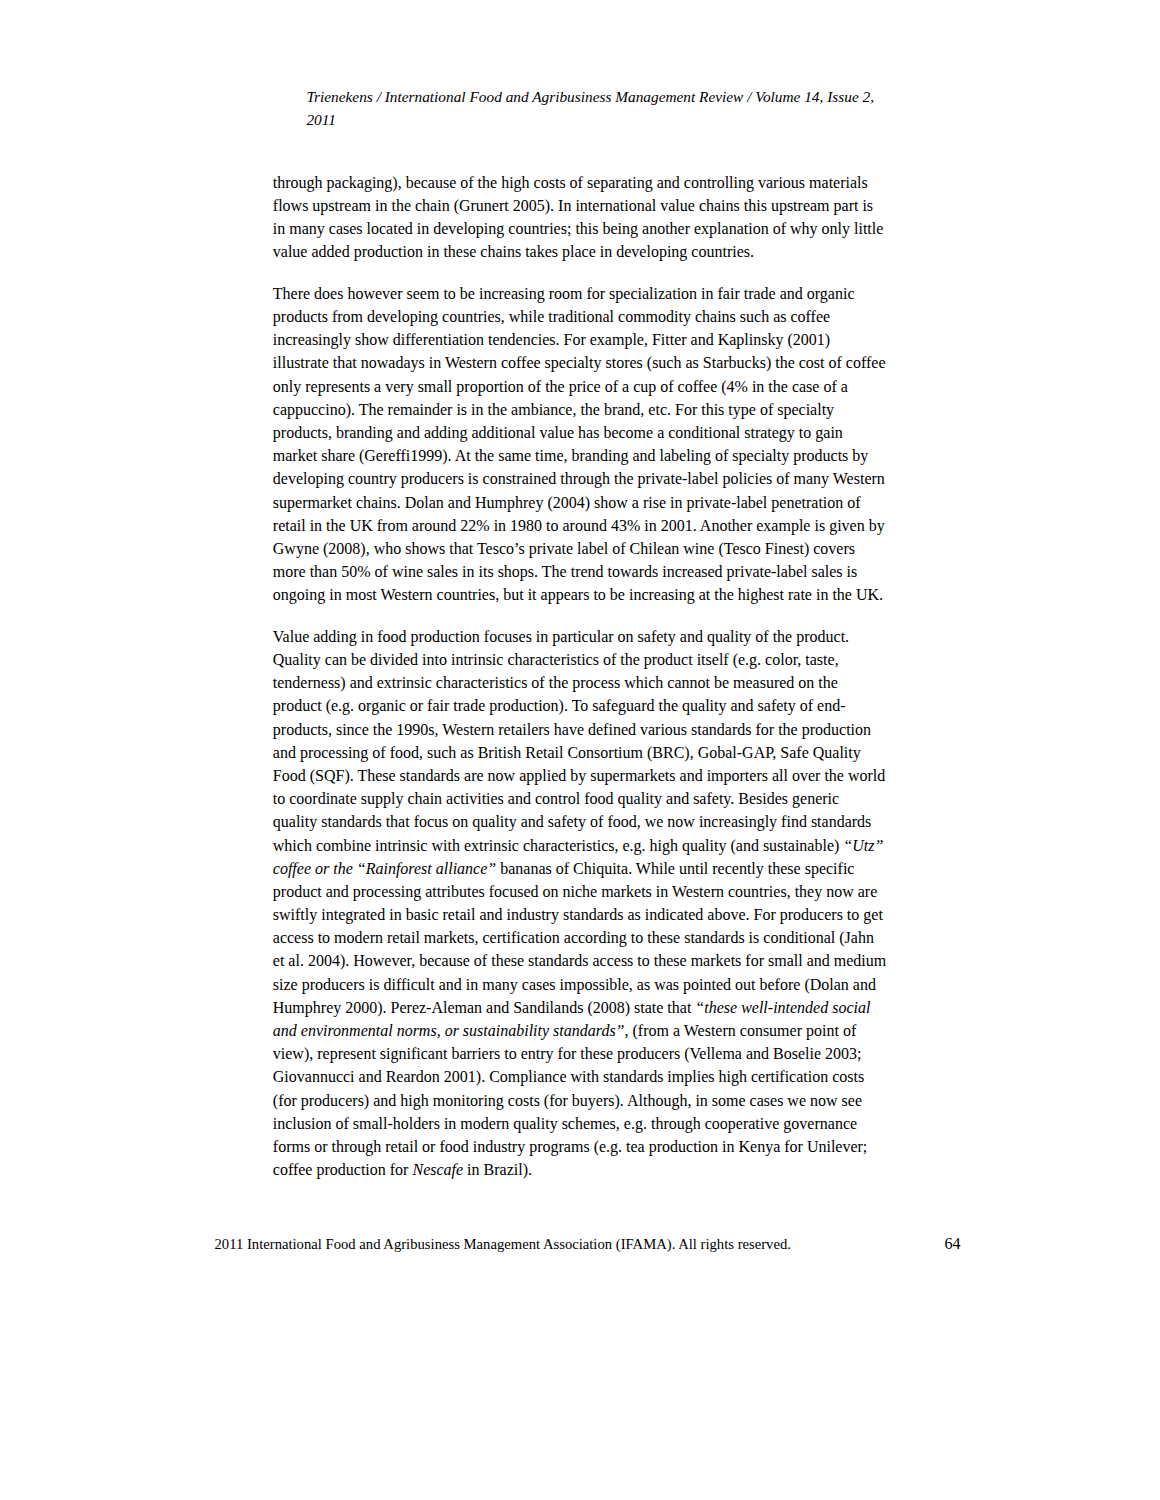Trienekens / International Food and Agribusiness Management Review / Volume 14, Issue 2, 2011
through packaging), because of the high costs of separating and controlling various materials flows upstream in the chain (Grunert 2005). In international value chains this upstream part is in many cases located in developing countries; this being another explanation of why only little value added production in these chains takes place in developing countries.
There does however seem to be increasing room for specialization in fair trade and organic products from developing countries, while traditional commodity chains such as coffee increasingly show differentiation tendencies. For example, Fitter and Kaplinsky (2001) illustrate that nowadays in Western coffee specialty stores (such as Starbucks) the cost of coffee only represents a very small proportion of the price of a cup of coffee (4% in the case of a cappuccino). The remainder is in the ambiance, the brand, etc. For this type of specialty products, branding and adding additional value has become a conditional strategy to gain market share (Gereffi1999). At the same time, branding and labeling of specialty products by developing country producers is constrained through the private-label policies of many Western supermarket chains. Dolan and Humphrey (2004) show a rise in private-label penetration of retail in the UK from around 22% in 1980 to around 43% in 2001. Another example is given by Gwyne (2008), who shows that Tesco’s private label of Chilean wine (Tesco Finest) covers more than 50% of wine sales in its shops. The trend towards increased private-label sales is ongoing in most Western countries, but it appears to be increasing at the highest rate in the UK.
Value adding in food production focuses in particular on safety and quality of the product. Quality can be divided into intrinsic characteristics of the product itself (e.g. color, taste, tenderness) and extrinsic characteristics of the process which cannot be measured on the product (e.g. organic or fair trade production). To safeguard the quality and safety of end-products, since the 1990s, Western retailers have defined various standards for the production and processing of food, such as British Retail Consortium (BRC), Gobal-GAP, Safe Quality Food (SQF). These standards are now applied by supermarkets and importers all over the world to coordinate supply chain activities and control food quality and safety. Besides generic quality standards that focus on quality and safety of food, we now increasingly find standards which combine intrinsic with extrinsic characteristics, e.g. high quality (and sustainable) “Utz” coffee or the “Rainforest alliance” bananas of Chiquita. While until recently these specific product and processing attributes focused on niche markets in Western countries, they now are swiftly integrated in basic retail and industry standards as indicated above. For producers to get access to modern retail markets, certification according to these standards is conditional (Jahn et al. 2004). However, because of these standards access to these markets for small and medium size producers is difficult and in many cases impossible, as was pointed out before (Dolan and Humphrey 2000). Perez-Aleman and Sandilands (2008) state that “these well-intended social and environmental norms, or sustainability standards”, (from a Western consumer point of view), represent significant barriers to entry for these producers (Vellema and Boselie 2003; Giovannucci and Reardon 2001). Compliance with standards implies high certification costs (for producers) and high monitoring costs (for buyers). Although, in some cases we now see inclusion of small-holders in modern quality schemes, e.g. through cooperative governance forms or through retail or food industry programs (e.g. tea production in Kenya for Unilever; coffee production for Nescafe in Brazil).
 2011 International Food and Agribusiness Management Association (IFAMA). All rights reserved. 64